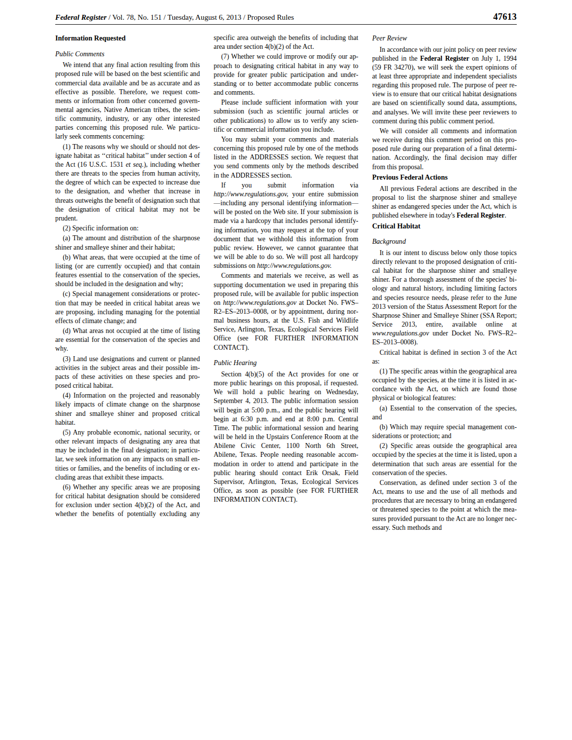Federal Register / Vol. 78, No. 151 / Tuesday, August 6, 2013 / Proposed Rules
47613
Information Requested
Public Comments
We intend that any final action resulting from this proposed rule will be based on the best scientific and commercial data available and be as accurate and as effective as possible. Therefore, we request comments or information from other concerned governmental agencies, Native American tribes, the scientific community, industry, or any other interested parties concerning this proposed rule. We particularly seek comments concerning:
(1) The reasons why we should or should not designate habitat as ‘‘critical habitat’’ under section 4 of the Act (16 U.S.C. 1531 et seq.), including whether there are threats to the species from human activity, the degree of which can be expected to increase due to the designation, and whether that increase in threats outweighs the benefit of designation such that the designation of critical habitat may not be prudent.
(2) Specific information on:
(a) The amount and distribution of the sharpnose shiner and smalleye shiner and their habitat;
(b) What areas, that were occupied at the time of listing (or are currently occupied) and that contain features essential to the conservation of the species, should be included in the designation and why;
(c) Special management considerations or protection that may be needed in critical habitat areas we are proposing, including managing for the potential effects of climate change; and
(d) What areas not occupied at the time of listing are essential for the conservation of the species and why.
(3) Land use designations and current or planned activities in the subject areas and their possible impacts of these activities on these species and proposed critical habitat.
(4) Information on the projected and reasonably likely impacts of climate change on the sharpnose shiner and smalleye shiner and proposed critical habitat.
(5) Any probable economic, national security, or other relevant impacts of designating any area that may be included in the final designation; in particular, we seek information on any impacts on small entities or families, and the benefits of including or excluding areas that exhibit these impacts.
(6) Whether any specific areas we are proposing for critical habitat designation should be considered for exclusion under section 4(b)(2) of the Act, and whether the benefits of potentially excluding any specific area outweigh the benefits of including that area under section 4(b)(2) of the Act.
(7) Whether we could improve or modify our approach to designating critical habitat in any way to provide for greater public participation and understanding or to better accommodate public concerns and comments.
Please include sufficient information with your submission (such as scientific journal articles or other publications) to allow us to verify any scientific or commercial information you include.
You may submit your comments and materials concerning this proposed rule by one of the methods listed in the ADDRESSES section. We request that you send comments only by the methods described in the ADDRESSES section.
If you submit information via http://www.regulations.gov, your entire submission—including any personal identifying information—will be posted on the Web site. If your submission is made via a hardcopy that includes personal identifying information, you may request at the top of your document that we withhold this information from public review. However, we cannot guarantee that we will be able to do so. We will post all hardcopy submissions on http://www.regulations.gov.
Comments and materials we receive, as well as supporting documentation we used in preparing this proposed rule, will be available for public inspection on http://www.regulations.gov at Docket No. FWS–R2–ES–2013–0008, or by appointment, during normal business hours, at the U.S. Fish and Wildlife Service, Arlington, Texas, Ecological Services Field Office (see FOR FURTHER INFORMATION CONTACT).
Public Hearing
Section 4(b)(5) of the Act provides for one or more public hearings on this proposal, if requested. We will hold a public hearing on Wednesday, September 4, 2013. The public information session will begin at 5:00 p.m., and the public hearing will begin at 6:30 p.m. and end at 8:00 p.m. Central Time. The public informational session and hearing will be held in the Upstairs Conference Room at the Abilene Civic Center, 1100 North 6th Street, Abilene, Texas. People needing reasonable accommodation in order to attend and participate in the public hearing should contact Erik Orsak, Field Supervisor, Arlington, Texas, Ecological Services Office, as soon as possible (see FOR FURTHER INFORMATION CONTACT).
Peer Review
In accordance with our joint policy on peer review published in the Federal Register on July 1, 1994 (59 FR 34270), we will seek the expert opinions of at least three appropriate and independent specialists regarding this proposed rule. The purpose of peer review is to ensure that our critical habitat designations are based on scientifically sound data, assumptions, and analyses. We will invite these peer reviewers to comment during this public comment period.
We will consider all comments and information we receive during this comment period on this proposed rule during our preparation of a final determination. Accordingly, the final decision may differ from this proposal.
Previous Federal Actions
All previous Federal actions are described in the proposal to list the sharpnose shiner and smalleye shiner as endangered species under the Act, which is published elsewhere in today's Federal Register.
Critical Habitat
Background
It is our intent to discuss below only those topics directly relevant to the proposed designation of critical habitat for the sharpnose shiner and smalleye shiner. For a thorough assessment of the species' biology and natural history, including limiting factors and species resource needs, please refer to the June 2013 version of the Status Assessment Report for the Sharpnose Shiner and Smalleye Shiner (SSA Report; Service 2013, entire, available online at www.regulations.gov under Docket No. FWS–R2–ES–2013–0008).
Critical habitat is defined in section 3 of the Act as:
(1) The specific areas within the geographical area occupied by the species, at the time it is listed in accordance with the Act, on which are found those physical or biological features:
(a) Essential to the conservation of the species, and
(b) Which may require special management considerations or protection; and
(2) Specific areas outside the geographical area occupied by the species at the time it is listed, upon a determination that such areas are essential for the conservation of the species.
Conservation, as defined under section 3 of the Act, means to use and the use of all methods and procedures that are necessary to bring an endangered or threatened species to the point at which the measures provided pursuant to the Act are no longer necessary. Such methods and